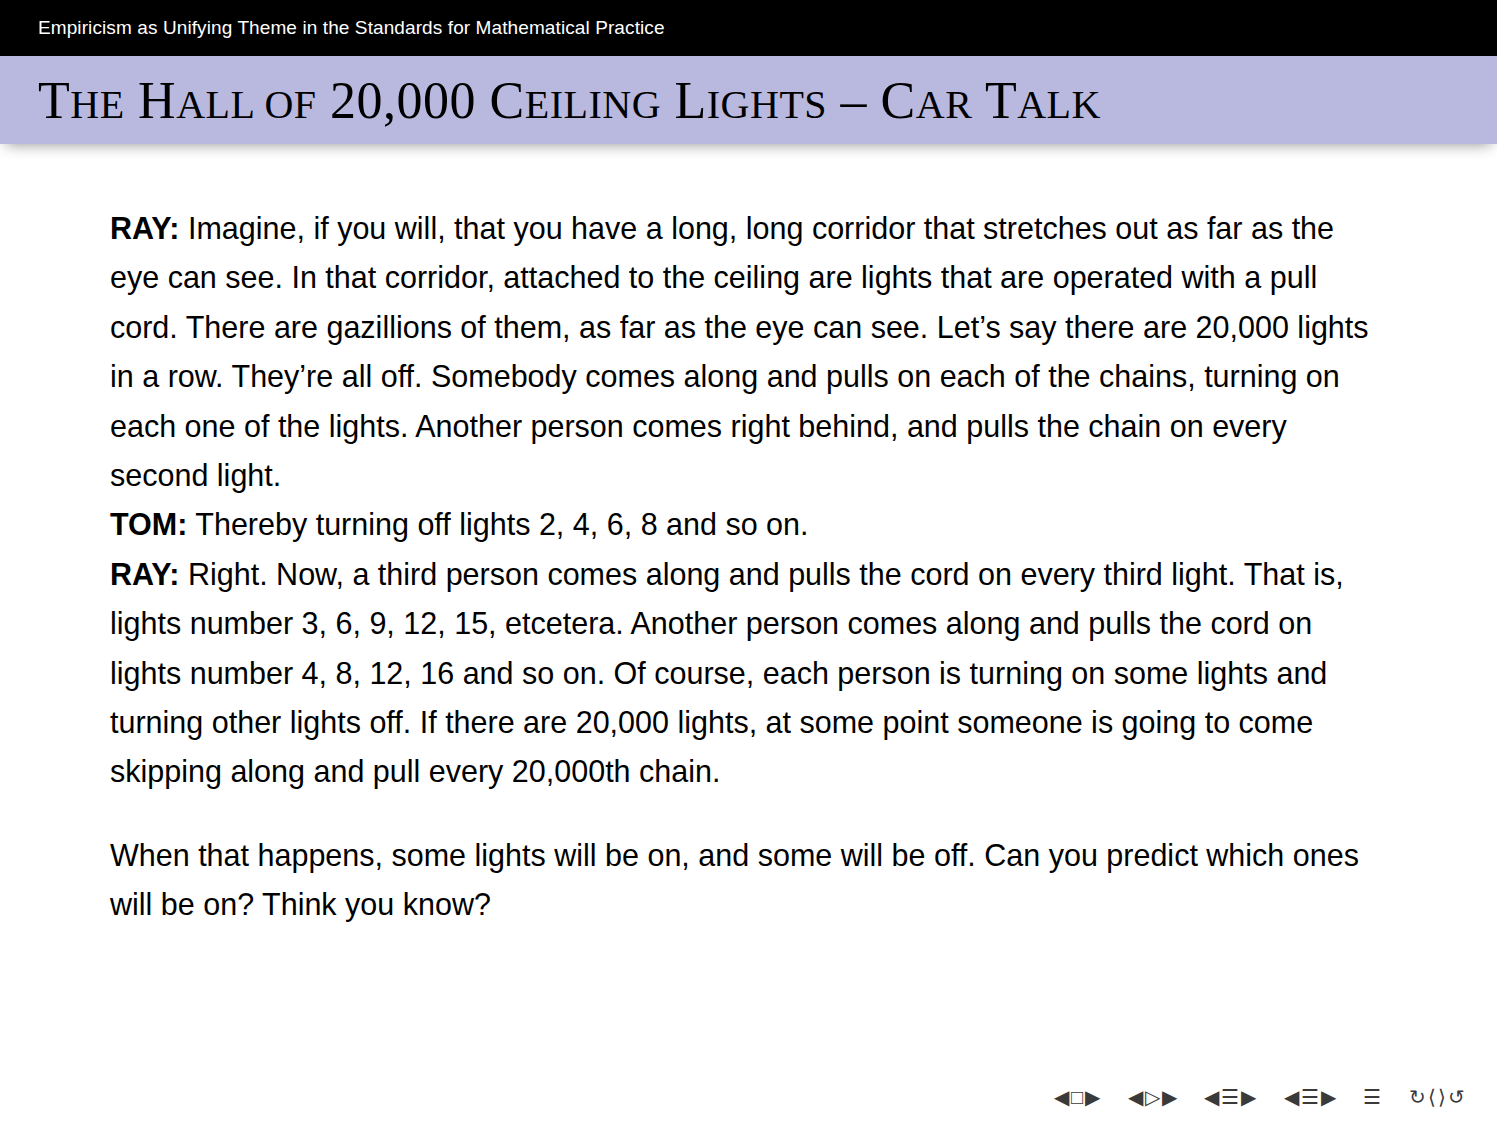Empiricism as Unifying Theme in the Standards for Mathematical Practice
THE HALL OF 20,000 CEILING LIGHTS – CAR TALK
RAY: Imagine, if you will, that you have a long, long corridor that stretches out as far as the eye can see. In that corridor, attached to the ceiling are lights that are operated with a pull cord. There are gazillions of them, as far as the eye can see. Let’s say there are 20,000 lights in a row. They’re all off. Somebody comes along and pulls on each of the chains, turning on each one of the lights. Another person comes right behind, and pulls the chain on every second light.
TOM: Thereby turning off lights 2, 4, 6, 8 and so on.
RAY: Right. Now, a third person comes along and pulls the cord on every third light. That is, lights number 3, 6, 9, 12, 15, etcetera. Another person comes along and pulls the cord on lights number 4, 8, 12, 16 and so on. Of course, each person is turning on some lights and turning other lights off. If there are 20,000 lights, at some point someone is going to come skipping along and pull every 20,000th chain.
When that happens, some lights will be on, and some will be off. Can you predict which ones will be on? Think you know?
◀□▶ ◀▷▶ ◀☰▶ ◀☰▶ ☰ ↻⟨⟩↺